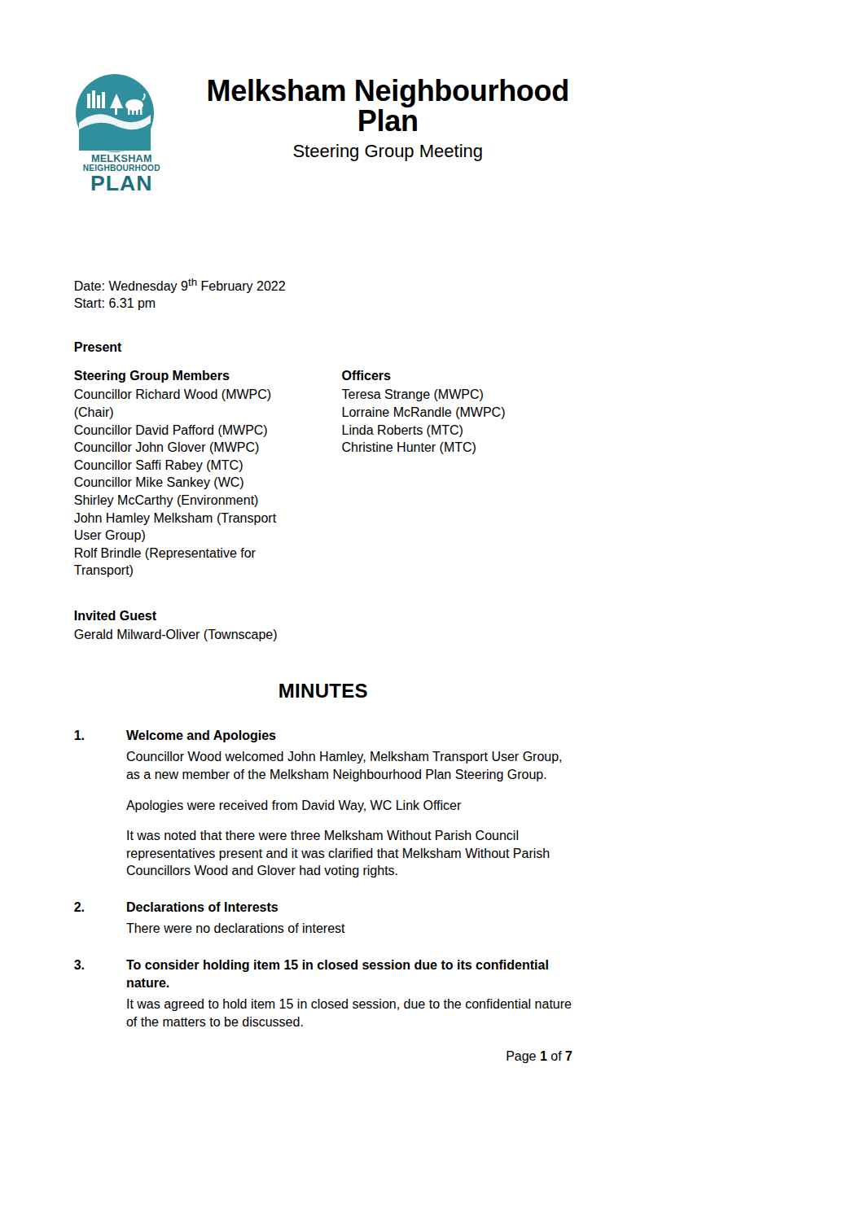MELKSHAM
NEIGHBOURHOOD
PLAN
Melksham Neighbourhood Plan
Steering Group Meeting
Date: Wednesday 9th February 2022
Start: 6.31 pm
Present
Steering Group Members
Councillor Richard Wood (MWPC) (Chair)
Councillor David Pafford (MWPC)
Councillor John Glover (MWPC)
Councillor Saffi Rabey (MTC)
Councillor Mike Sankey (WC)
Shirley McCarthy (Environment)
John Hamley Melksham (Transport User Group)
Rolf Brindle (Representative for Transport)
Officers
Teresa Strange (MWPC)
Lorraine McRandle (MWPC)
Linda Roberts (MTC)
Christine Hunter (MTC)
Invited Guest
Gerald Milward-Oliver (Townscape)
MINUTES
1.
Welcome and Apologies
Councillor Wood welcomed John Hamley, Melksham Transport User Group, as a new member of the Melksham Neighbourhood Plan Steering Group.
Apologies were received from David Way, WC Link Officer
It was noted that there were three Melksham Without Parish Council representatives present and it was clarified that Melksham Without Parish Councillors Wood and Glover had voting rights.
2.
Declarations of Interests
There were no declarations of interest
3.
To consider holding item 15 in closed session due to its confidential nature.
It was agreed to hold item 15 in closed session, due to the confidential nature of the matters to be discussed.
Page 1 of 7